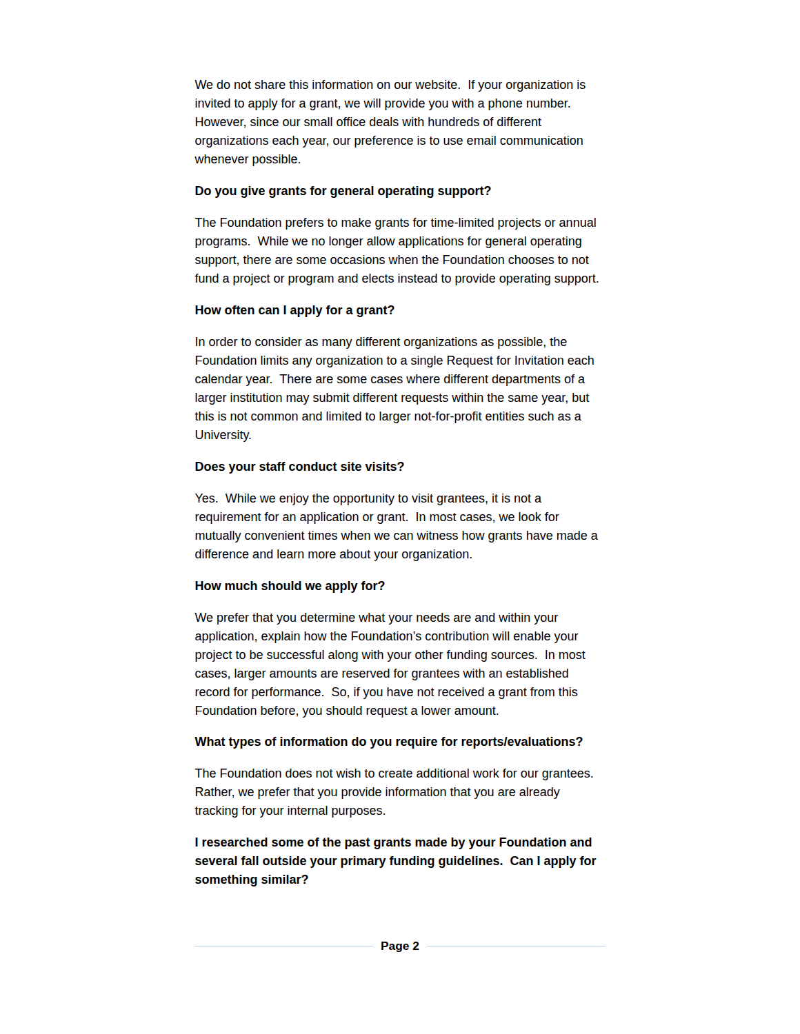We do not share this information on our website. If your organization is invited to apply for a grant, we will provide you with a phone number. However, since our small office deals with hundreds of different organizations each year, our preference is to use email communication whenever possible.
Do you give grants for general operating support?
The Foundation prefers to make grants for time-limited projects or annual programs. While we no longer allow applications for general operating support, there are some occasions when the Foundation chooses to not fund a project or program and elects instead to provide operating support.
How often can I apply for a grant?
In order to consider as many different organizations as possible, the Foundation limits any organization to a single Request for Invitation each calendar year. There are some cases where different departments of a larger institution may submit different requests within the same year, but this is not common and limited to larger not-for-profit entities such as a University.
Does your staff conduct site visits?
Yes. While we enjoy the opportunity to visit grantees, it is not a requirement for an application or grant. In most cases, we look for mutually convenient times when we can witness how grants have made a difference and learn more about your organization.
How much should we apply for?
We prefer that you determine what your needs are and within your application, explain how the Foundation’s contribution will enable your project to be successful along with your other funding sources. In most cases, larger amounts are reserved for grantees with an established record for performance. So, if you have not received a grant from this Foundation before, you should request a lower amount.
What types of information do you require for reports/evaluations?
The Foundation does not wish to create additional work for our grantees. Rather, we prefer that you provide information that you are already tracking for your internal purposes.
I researched some of the past grants made by your Foundation and several fall outside your primary funding guidelines. Can I apply for something similar?
Page 2